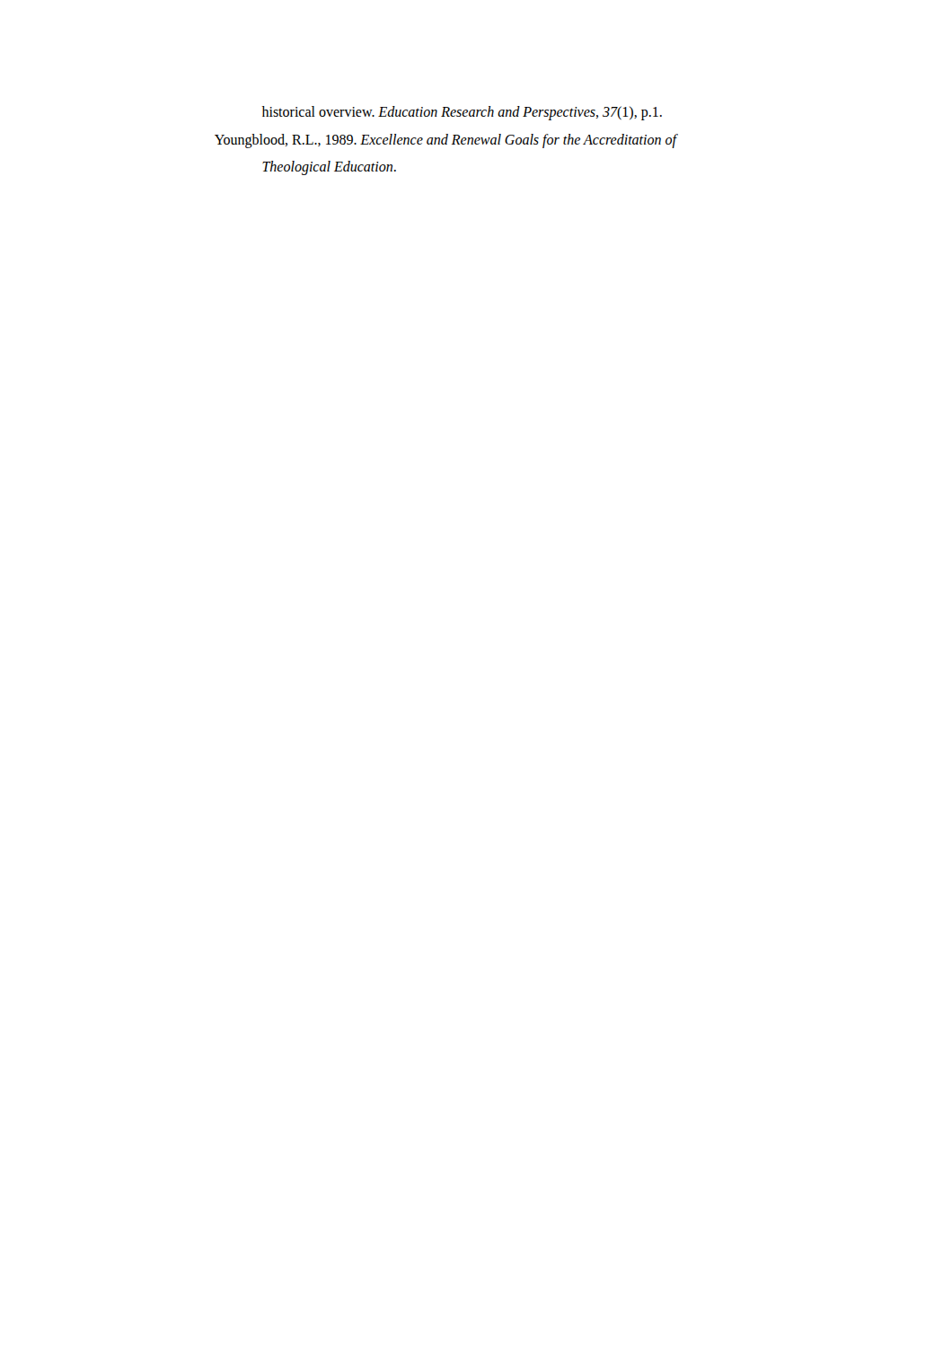historical overview. Education Research and Perspectives, 37(1), p.1.
Youngblood, R.L., 1989. Excellence and Renewal Goals for the Accreditation of Theological Education.